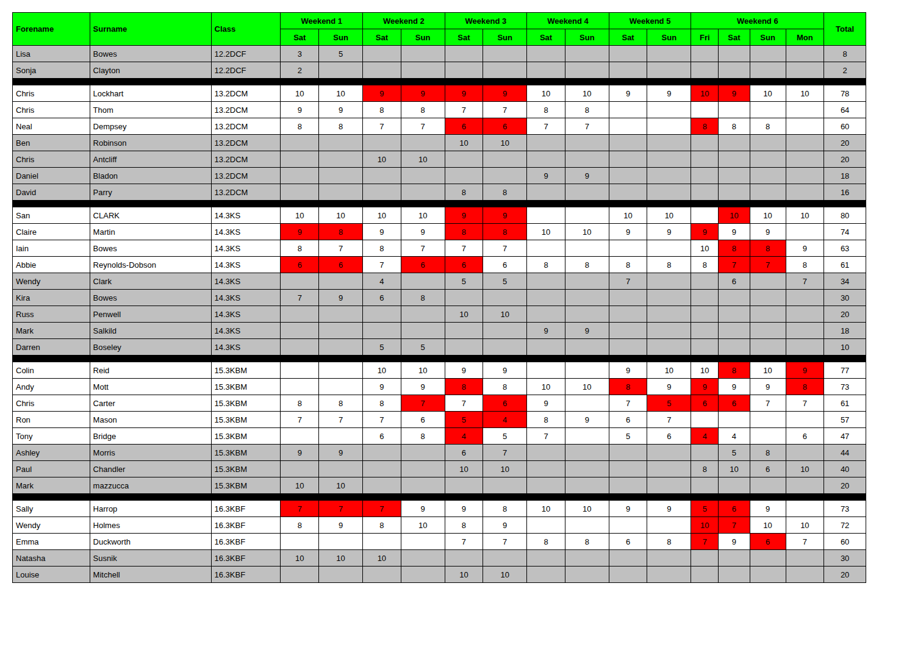| Forename | Surname | Class | Weekend 1 | Weekend 2 | Weekend 3 | Weekend 4 | Weekend 5 | Weekend 6 | Total |
| --- | --- | --- | --- | --- | --- | --- | --- | --- | --- |
| Sat | Sun | Sat | Sun | Sat | Sun | Sat | Sun | Sat | Sun | Fri | Sat | Sun | Mon |
| Lisa | Bowes | 12.2DCF | 3 | 5 | | | | | | | | | | | | | 8 |
| Sonja | Clayton | 12.2DCF | 2 | | | | | | | | | | | | | | 2 |
| Chris | Lockhart | 13.2DCM | 10 | 10 | 9 | 9 | 9 | 9 | 10 | 10 | 9 | 9 | 10 | 9 | 10 | 10 | 78 |
| Chris | Thom | 13.2DCM | 9 | 9 | 8 | 8 | 7 | 7 | 8 | 8 | | | | | | | 64 |
| Neal | Dempsey | 13.2DCM | 8 | 8 | 7 | 7 | 6 | 6 | 7 | 7 | | | 8 | 8 | 8 | | 60 |
| Ben | Robinson | 13.2DCM | | | | | 10 | 10 | | | | | | | | | 20 |
| Chris | Antcliff | 13.2DCM | | | 10 | 10 | | | | | | | | | | | 20 |
| Daniel | Bladon | 13.2DCM | | | | | | | 9 | 9 | | | | | | | 18 |
| David | Parry | 13.2DCM | | | | | 8 | 8 | | | | | | | | | 16 |
| San | CLARK | 14.3KS | 10 | 10 | 10 | 10 | 9 | 9 | | | 10 | 10 | | 10 | 10 | 10 | 80 |
| Claire | Martin | 14.3KS | 9 | 8 | 9 | 9 | 8 | 8 | 10 | 10 | 9 | 9 | 9 | 9 | 9 | | 74 |
| Iain | Bowes | 14.3KS | 8 | 7 | 8 | 7 | 7 | 7 | | | | | 10 | 8 | 8 | 9 | 63 |
| Abbie | Reynolds-Dobson | 14.3KS | 6 | 6 | 7 | 6 | 6 | 6 | 8 | 8 | 8 | 8 | 8 | 7 | 7 | 8 | 61 |
| Wendy | Clark | 14.3KS | | | 4 | | 5 | 5 | | | 7 | | | 6 | | 7 | 34 |
| Kira | Bowes | 14.3KS | 7 | 9 | 6 | 8 | | | | | | | | | | | 30 |
| Russ | Penwell | 14.3KS | | | | | 10 | 10 | | | | | | | | | 20 |
| Mark | Salkild | 14.3KS | | | | | | | 9 | 9 | | | | | | | 18 |
| Darren | Boseley | 14.3KS | | | 5 | 5 | | | | | | | | | | | 10 |
| Colin | Reid | 15.3KBM | | | 10 | 10 | 9 | 9 | | | 9 | 10 | 10 | 8 | 10 | 9 | 77 |
| Andy | Mott | 15.3KBM | | | 9 | 9 | 8 | 8 | 10 | 10 | 8 | 9 | 9 | 9 | 9 | 8 | 73 |
| Chris | Carter | 15.3KBM | 8 | 8 | 8 | 7 | 7 | 6 | 9 | | 7 | 5 | 6 | 6 | 7 | 7 | 61 |
| Ron | Mason | 15.3KBM | 7 | 7 | 7 | 6 | 5 | 4 | 8 | 9 | 6 | 7 | | | | | 57 |
| Tony | Bridge | 15.3KBM | | | 6 | 8 | 4 | 5 | 7 | | 5 | 6 | 4 | 4 | | 6 | 47 |
| Ashley | Morris | 15.3KBM | 9 | 9 | | | 6 | 7 | | | | | | 5 | 8 | | 44 |
| Paul | Chandler | 15.3KBM | | | | | 10 | 10 | | | | | 8 | 10 | 6 | 10 | 40 |
| Mark | mazzucca | 15.3KBM | 10 | 10 | | | | | | | | | | | | | 20 |
| Sally | Harrop | 16.3KBF | 7 | 7 | 7 | 9 | 9 | 8 | 10 | 10 | 9 | 9 | 5 | 6 | 9 | | 73 |
| Wendy | Holmes | 16.3KBF | 8 | 9 | 8 | 10 | 8 | 9 | | | | | 10 | 7 | 10 | 10 | 72 |
| Emma | Duckworth | 16.3KBF | | | | | 7 | 7 | 8 | 8 | 6 | 8 | 7 | 9 | 6 | 7 | 60 |
| Natasha | Susnik | 16.3KBF | 10 | 10 | 10 | | | | | | | | | | | | 30 |
| Louise | Mitchell | 16.3KBF | | | | | 10 | 10 | | | | | | | | | 20 |